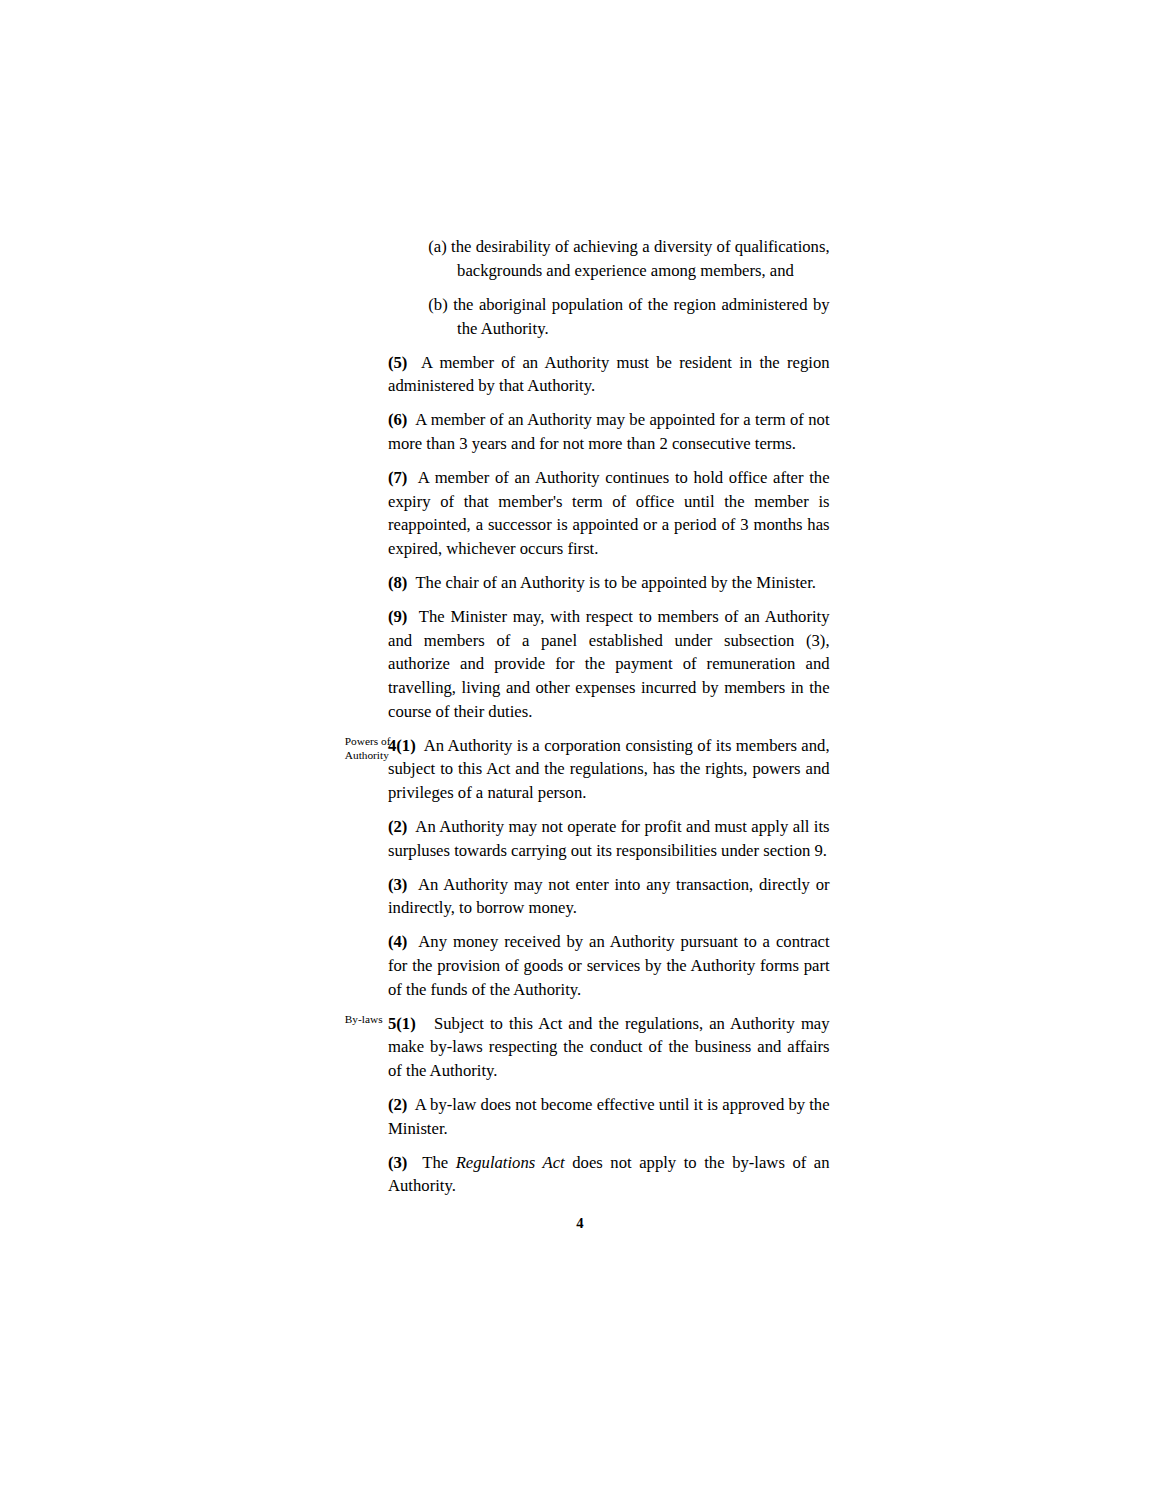(a) the desirability of achieving a diversity of qualifications, backgrounds and experience among members, and
(b) the aboriginal population of the region administered by the Authority.
(5) A member of an Authority must be resident in the region administered by that Authority.
(6) A member of an Authority may be appointed for a term of not more than 3 years and for not more than 2 consecutive terms.
(7) A member of an Authority continues to hold office after the expiry of that member's term of office until the member is reappointed, a successor is appointed or a period of 3 months has expired, whichever occurs first.
(8) The chair of an Authority is to be appointed by the Minister.
(9) The Minister may, with respect to members of an Authority and members of a panel established under subsection (3), authorize and provide for the payment of remuneration and travelling, living and other expenses incurred by members in the course of their duties.
Powers of
Authority
4(1) An Authority is a corporation consisting of its members and, subject to this Act and the regulations, has the rights, powers and privileges of a natural person.
(2) An Authority may not operate for profit and must apply all its surpluses towards carrying out its responsibilities under section 9.
(3) An Authority may not enter into any transaction, directly or indirectly, to borrow money.
(4) Any money received by an Authority pursuant to a contract for the provision of goods or services by the Authority forms part of the funds of the Authority.
By-laws
5(1) Subject to this Act and the regulations, an Authority may make by-laws respecting the conduct of the business and affairs of the Authority.
(2) A by-law does not become effective until it is approved by the Minister.
(3) The Regulations Act does not apply to the by-laws of an Authority.
4